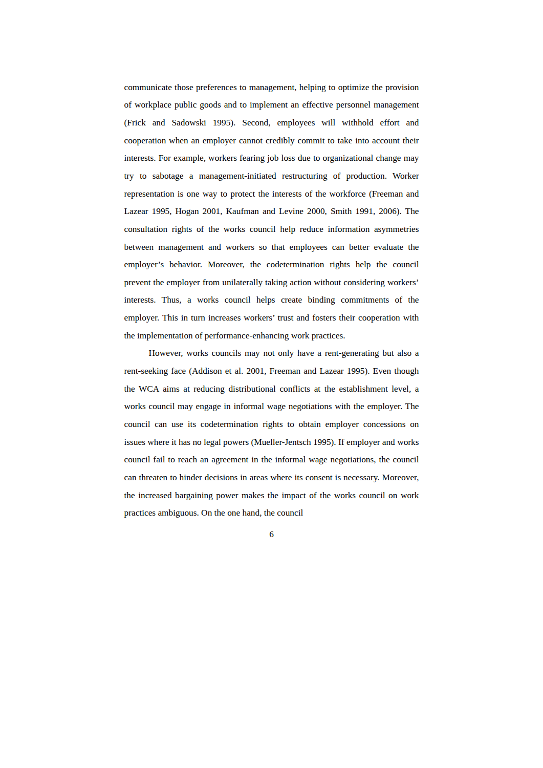communicate those preferences to management, helping to optimize the provision of workplace public goods and to implement an effective personnel management (Frick and Sadowski 1995). Second, employees will withhold effort and cooperation when an employer cannot credibly commit to take into account their interests. For example, workers fearing job loss due to organizational change may try to sabotage a management-initiated restructuring of production. Worker representation is one way to protect the interests of the workforce (Freeman and Lazear 1995, Hogan 2001, Kaufman and Levine 2000, Smith 1991, 2006). The consultation rights of the works council help reduce information asymmetries between management and workers so that employees can better evaluate the employer’s behavior. Moreover, the codetermination rights help the council prevent the employer from unilaterally taking action without considering workers’ interests. Thus, a works council helps create binding commitments of the employer. This in turn increases workers’ trust and fosters their cooperation with the implementation of performance-enhancing work practices.
However, works councils may not only have a rent-generating but also a rent-seeking face (Addison et al. 2001, Freeman and Lazear 1995). Even though the WCA aims at reducing distributional conflicts at the establishment level, a works council may engage in informal wage negotiations with the employer. The council can use its codetermination rights to obtain employer concessions on issues where it has no legal powers (Mueller-Jentsch 1995). If employer and works council fail to reach an agreement in the informal wage negotiations, the council can threaten to hinder decisions in areas where its consent is necessary. Moreover, the increased bargaining power makes the impact of the works council on work practices ambiguous. On the one hand, the council
6